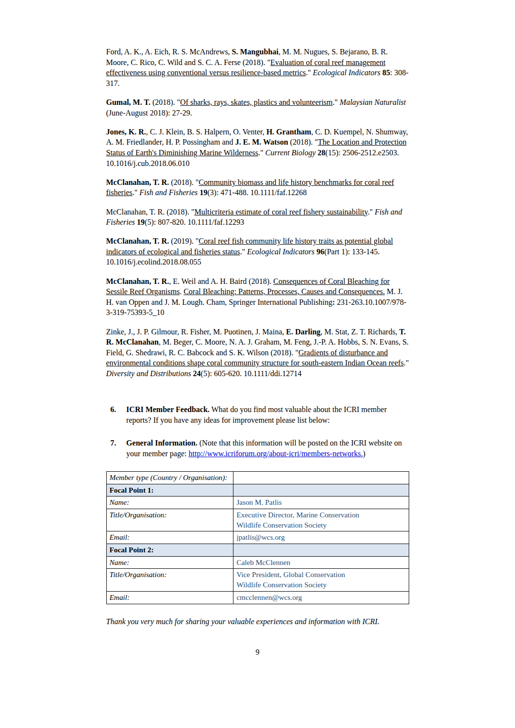Ford, A. K., A. Eich, R. S. McAndrews, S. Mangubhai, M. M. Nugues, S. Bejarano, B. R. Moore, C. Rico, C. Wild and S. C. A. Ferse (2018). "Evaluation of coral reef management effectiveness using conventional versus resilience-based metrics." Ecological Indicators 85: 308-317.
Gumal, M. T. (2018). "Of sharks, rays, skates, plastics and volunteerism." Malaysian Naturalist (June-August 2018): 27-29.
Jones, K. R., C. J. Klein, B. S. Halpern, O. Venter, H. Grantham, C. D. Kuempel, N. Shumway, A. M. Friedlander, H. P. Possingham and J. E. M. Watson (2018). "The Location and Protection Status of Earth's Diminishing Marine Wilderness." Current Biology 28(15): 2506-2512.e2503. 10.1016/j.cub.2018.06.010
McClanahan, T. R. (2018). "Community biomass and life history benchmarks for coral reef fisheries." Fish and Fisheries 19(3): 471-488. 10.1111/faf.12268
McClanahan, T. R. (2018). "Multicriteria estimate of coral reef fishery sustainability." Fish and Fisheries 19(5): 807-820. 10.1111/faf.12293
McClanahan, T. R. (2019). "Coral reef fish community life history traits as potential global indicators of ecological and fisheries status." Ecological Indicators 96(Part 1): 133-145. 10.1016/j.ecolind.2018.08.055
McClanahan, T. R., E. Weil and A. H. Baird (2018). Consequences of Coral Bleaching for Sessile Reef Organisms. Coral Bleaching: Patterns, Processes, Causes and Consequences. M. J. H. van Oppen and J. M. Lough. Cham, Springer International Publishing: 231-263.10.1007/978-3-319-75393-5_10
Zinke, J., J. P. Gilmour, R. Fisher, M. Puotinen, J. Maina, E. Darling, M. Stat, Z. T. Richards, T. R. McClanahan, M. Beger, C. Moore, N. A. J. Graham, M. Feng, J.-P. A. Hobbs, S. N. Evans, S. Field, G. Shedrawi, R. C. Babcock and S. K. Wilson (2018). "Gradients of disturbance and environmental conditions shape coral community structure for south-eastern Indian Ocean reefs." Diversity and Distributions 24(5): 605-620. 10.1111/ddi.12714
6. ICRI Member Feedback. What do you find most valuable about the ICRI member reports? If you have any ideas for improvement please list below:
7. General Information. (Note that this information will be posted on the ICRI website on your member page: http://www.icriforum.org/about-icri/members-networks.)
| Member type (Country / Organisation): | |
| Focal Point 1: | |
| Name: | Jason M. Patlis |
| Title/Organisation: | Executive Director, Marine Conservation Wildlife Conservation Society |
| Email: | jpatlis@wcs.org |
| Focal Point 2: | |
| Name: | Caleb McClennen |
| Title/Organisation: | Vice President, Global Conservation Wildlife Conservation Society |
| Email: | cmcclennen@wcs.org |
Thank you very much for sharing your valuable experiences and information with ICRI.
9